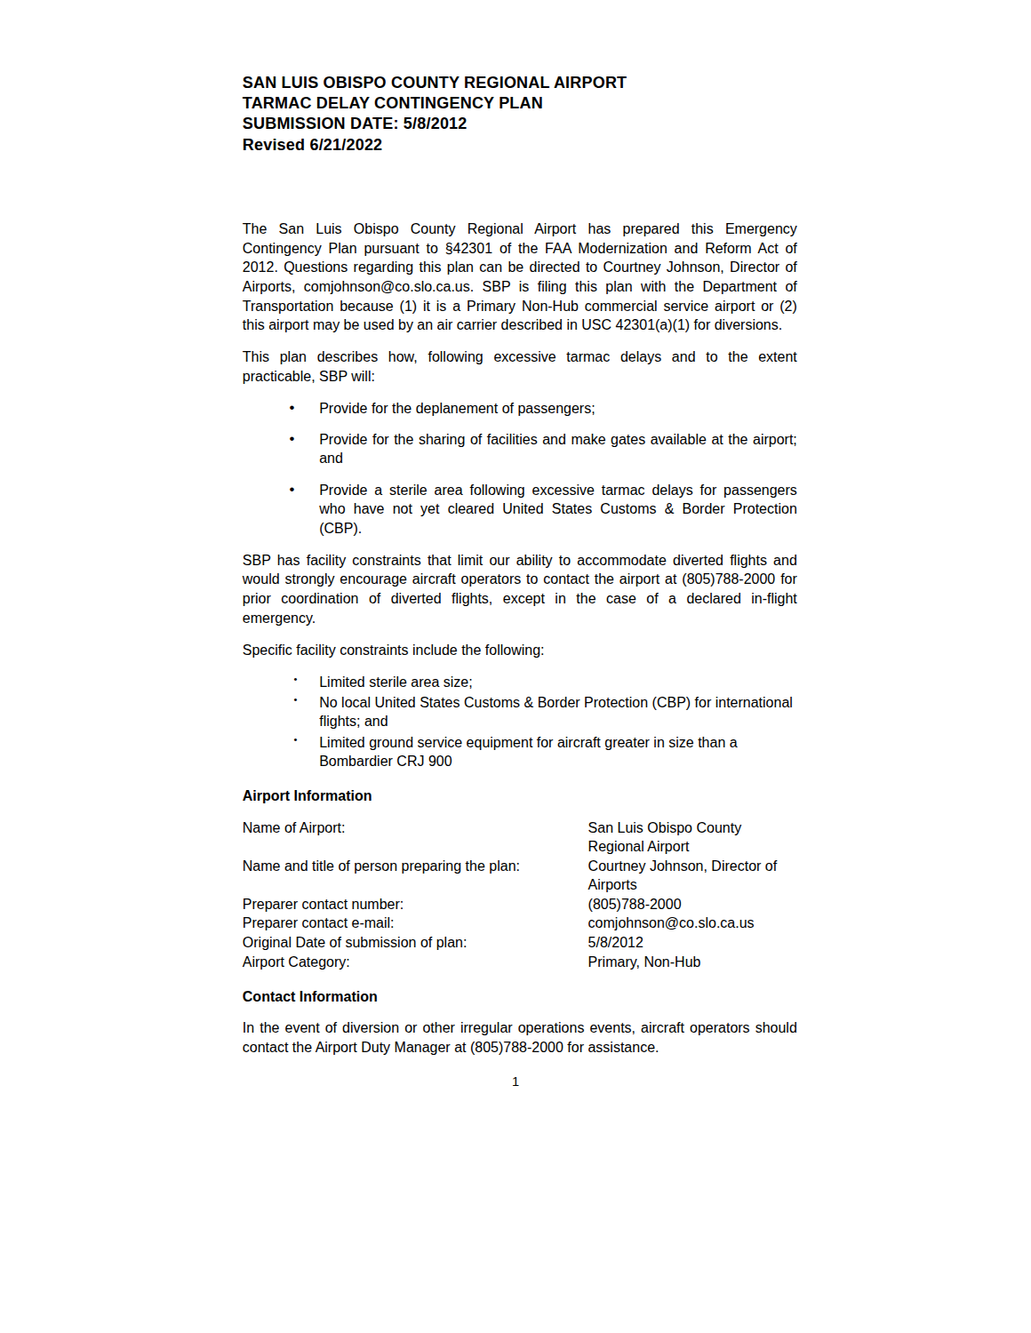SAN LUIS OBISPO COUNTY REGIONAL AIRPORT
TARMAC DELAY CONTINGENCY PLAN
SUBMISSION DATE: 5/8/2012
Revised 6/21/2022
The San Luis Obispo County Regional Airport has prepared this Emergency Contingency Plan pursuant to §42301 of the FAA Modernization and Reform Act of 2012. Questions regarding this plan can be directed to Courtney Johnson, Director of Airports, comjohnson@co.slo.ca.us. SBP is filing this plan with the Department of Transportation because (1) it is a Primary Non-Hub commercial service airport or (2) this airport may be used by an air carrier described in USC 42301(a)(1) for diversions.
This plan describes how, following excessive tarmac delays and to the extent practicable, SBP will:
Provide for the deplanement of passengers;
Provide for the sharing of facilities and make gates available at the airport; and
Provide a sterile area following excessive tarmac delays for passengers who have not yet cleared United States Customs & Border Protection (CBP).
SBP has facility constraints that limit our ability to accommodate diverted flights and would strongly encourage aircraft operators to contact the airport at (805)788-2000 for prior coordination of diverted flights, except in the case of a declared in-flight emergency.
Specific facility constraints include the following:
Limited sterile area size;
No local United States Customs & Border Protection (CBP) for international flights; and
Limited ground service equipment for aircraft greater in size than a Bombardier CRJ 900
Airport Information
| Name of Airport: | San Luis Obispo County Regional Airport |
| Name and title of person preparing the plan: | Courtney Johnson, Director of Airports |
| Preparer contact number: | (805)788-2000 |
| Preparer contact e-mail: | comjohnson@co.slo.ca.us |
| Original Date of submission of plan: | 5/8/2012 |
| Airport Category: | Primary, Non-Hub |
Contact Information
In the event of diversion or other irregular operations events, aircraft operators should contact the Airport Duty Manager at (805)788-2000 for assistance.
1